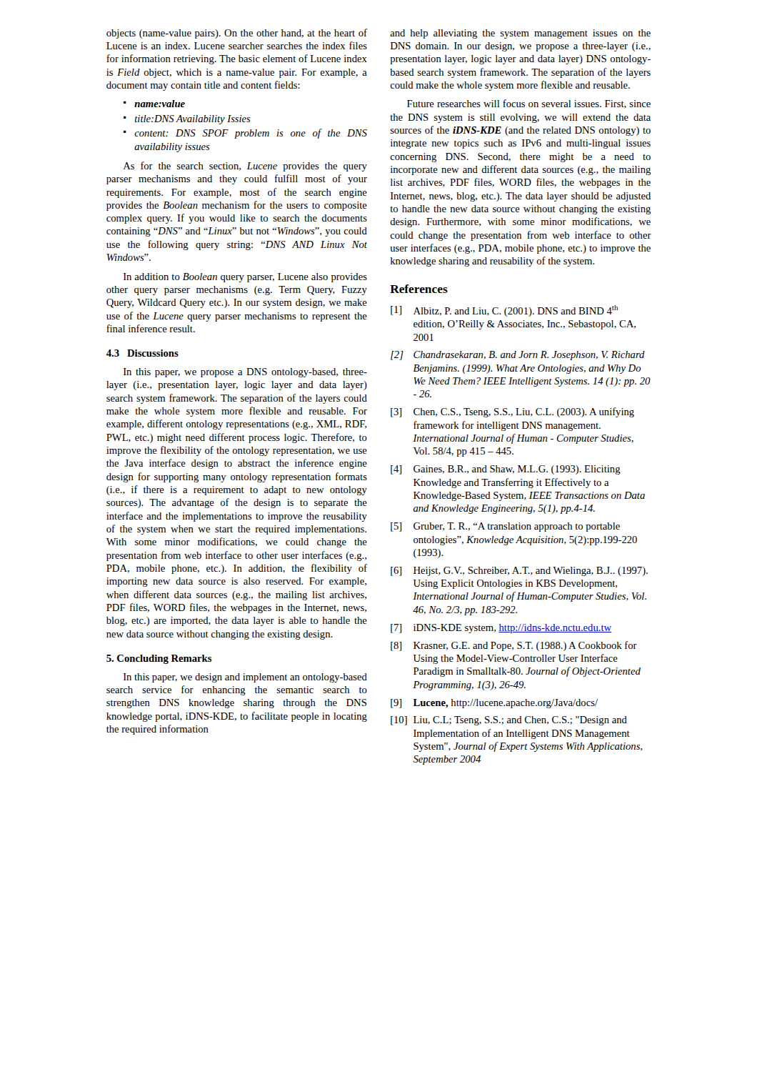objects (name-value pairs). On the other hand, at the heart of Lucene is an index. Lucene searcher searches the index files for information retrieving. The basic element of Lucene index is Field object, which is a name-value pair. For example, a document may contain title and content fields:
name:value
title:DNS Availability Issies
content: DNS SPOF problem is one of the DNS availability issues
As for the search section, Lucene provides the query parser mechanisms and they could fulfill most of your requirements. For example, most of the search engine provides the Boolean mechanism for the users to composite complex query. If you would like to search the documents containing “DNS” and “Linux” but not “Windows”, you could use the following query string: “DNS AND Linux Not Windows”.
In addition to Boolean query parser, Lucene also provides other query parser mechanisms (e.g. Term Query, Fuzzy Query, Wildcard Query etc.). In our system design, we make use of the Lucene query parser mechanisms to represent the final inference result.
4.3 Discussions
In this paper, we propose a DNS ontology-based, three-layer (i.e., presentation layer, logic layer and data layer) search system framework. The separation of the layers could make the whole system more flexible and reusable. For example, different ontology representations (e.g., XML, RDF, PWL, etc.) might need different process logic. Therefore, to improve the flexibility of the ontology representation, we use the Java interface design to abstract the inference engine design for supporting many ontology representation formats (i.e., if there is a requirement to adapt to new ontology sources). The advantage of the design is to separate the interface and the implementations to improve the reusability of the system when we start the required implementations. With some minor modifications, we could change the presentation from web interface to other user interfaces (e.g., PDA, mobile phone, etc.). In addition, the flexibility of importing new data source is also reserved. For example, when different data sources (e.g., the mailing list archives, PDF files, WORD files, the webpages in the Internet, news, blog, etc.) are imported, the data layer is able to handle the new data source without changing the existing design.
5. Concluding Remarks
In this paper, we design and implement an ontology-based search service for enhancing the semantic search to strengthen DNS knowledge sharing through the DNS knowledge portal, iDNS-KDE, to facilitate people in locating the required information
and help alleviating the system management issues on the DNS domain. In our design, we propose a three-layer (i.e., presentation layer, logic layer and data layer) DNS ontology-based search system framework. The separation of the layers could make the whole system more flexible and reusable.
Future researches will focus on several issues. First, since the DNS system is still evolving, we will extend the data sources of the iDNS-KDE (and the related DNS ontology) to integrate new topics such as IPv6 and multi-lingual issues concerning DNS. Second, there might be a need to incorporate new and different data sources (e.g., the mailing list archives, PDF files, WORD files, the webpages in the Internet, news, blog, etc.). The data layer should be adjusted to handle the new data source without changing the existing design. Furthermore, with some minor modifications, we could change the presentation from web interface to other user interfaces (e.g., PDA, mobile phone, etc.) to improve the knowledge sharing and reusability of the system.
References
Albitz, P. and Liu, C. (2001). DNS and BIND 4th edition, O’Reilly & Associates, Inc., Sebastopol, CA, 2001
Chandrasekaran, B. and Jorn R. Josephson, V. Richard Benjamins. (1999). What Are Ontologies, and Why Do We Need Them? IEEE Intelligent Systems. 14 (1): pp. 20 - 26.
Chen, C.S., Tseng, S.S., Liu, C.L. (2003). A unifying framework for intelligent DNS management. International Journal of Human - Computer Studies, Vol. 58/4, pp 415 – 445.
Gaines, B.R., and Shaw, M.L.G. (1993). Eliciting Knowledge and Transferring it Effectively to a Knowledge-Based System, IEEE Transactions on Data and Knowledge Engineering, 5(1), pp.4-14.
Gruber, T. R., “A translation approach to portable ontologies”, Knowledge Acquisition, 5(2):pp.199-220 (1993).
Heijst, G.V., Schreiber, A.T., and Wielinga, B.J.. (1997). Using Explicit Ontologies in KBS Development, International Journal of Human-Computer Studies, Vol. 46, No. 2/3, pp. 183-292.
iDNS-KDE system, http://idns-kde.nctu.edu.tw
Krasner, G.E. and Pope, S.T. (1988.) A Cookbook for Using the Model-View-Controller User Interface Paradigm in Smalltalk-80. Journal of Object-Oriented Programming, 1(3), 26-49.
Lucene, http://lucene.apache.org/Java/docs/
Liu, C.L; Tseng, S.S.; and Chen, C.S.; "Design and Implementation of an Intelligent DNS Management System", Journal of Expert Systems With Applications, September 2004